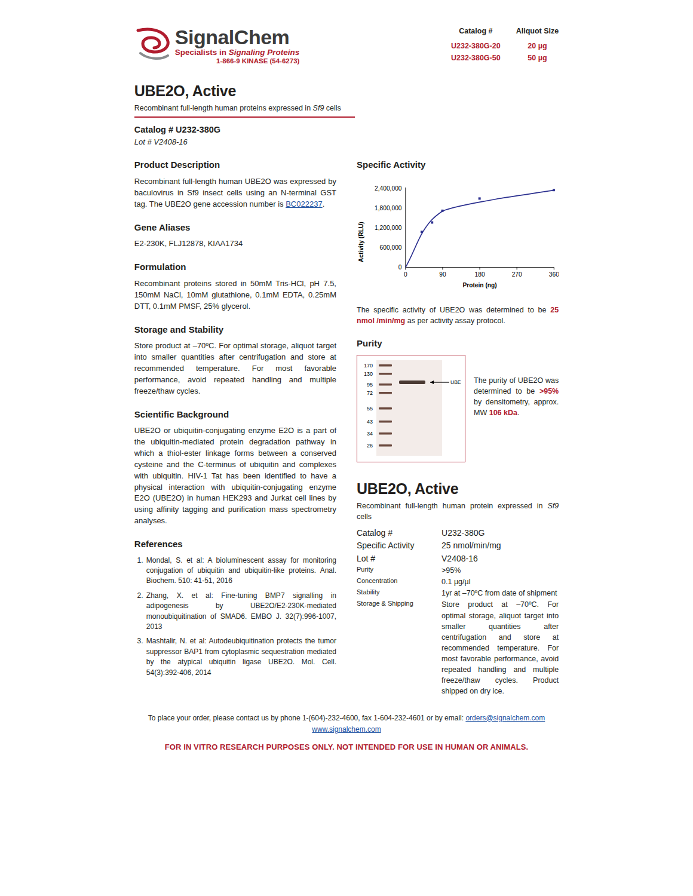SignalChem
Specialists in Signaling Proteins
1-866-9 KINASE (54-6273)
| Catalog # | Aliquot Size |
| --- | --- |
| U232-380G-20 | 20 µg |
| U232-380G-50 | 50 µg |
UBE2O, Active
Recombinant full-length human proteins expressed in Sf9 cells
Catalog # U232-380G Lot # V2408-16
Product Description
Recombinant full-length human UBE2O was expressed by baculovirus in Sf9 insect cells using an N-terminal GST tag. The UBE2O gene accession number is BC022237.
Gene Aliases
E2-230K, FLJ12878, KIAA1734
Formulation
Recombinant proteins stored in 50mM Tris-HCl, pH 7.5, 150mM NaCl, 10mM glutathione, 0.1mM EDTA, 0.25mM DTT, 0.1mM PMSF, 25% glycerol.
Storage and Stability
Store product at –70ºC. For optimal storage, aliquot target into smaller quantities after centrifugation and store at recommended temperature. For most favorable performance, avoid repeated handling and multiple freeze/thaw cycles.
Scientific Background
UBE2O or ubiquitin-conjugating enzyme E2O is a part of the ubiquitin-mediated protein degradation pathway in which a thiol-ester linkage forms between a conserved cysteine and the C-terminus of ubiquitin and complexes with ubiquitin. HIV-1 Tat has been identified to have a physical interaction with ubiquitin-conjugating enzyme E2O (UBE2O) in human HEK293 and Jurkat cell lines by using affinity tagging and purification mass spectrometry analyses.
References
Mondal, S. et al: A bioluminescent assay for monitoring conjugation of ubiquitin and ubiquitin-like proteins. Anal. Biochem. 510: 41-51, 2016
Zhang, X. et al: Fine-tuning BMP7 signalling in adipogenesis by UBE2O/E2-230K-mediated monoubiquitination of SMAD6. EMBO J. 32(7):996-1007, 2013
Mashtalir, N. et al: Autodeubiquitination protects the tumor suppressor BAP1 from cytoplasmic sequestration mediated by the atypical ubiquitin ligase UBE2O. Mol. Cell. 54(3):392-406, 2014
Specific Activity
Activity (RLU) 2,400,000 1,800,000 1,200,000 600,000 0 0 90 180 270 360 Protein (ng)
The specific activity of UBE2O was determined to be 25 nmol /min/mg as per activity assay protocol.
Purity
170 130 95 72 55 43 34 26 UBE2O
The purity of UBE2O was determined to be >95% by densitometry, approx. MW 106 kDa.
UBE2O, Active
Recombinant full-length human protein expressed in Sf9 cells
| Catalog # | U232-380G |
| Specific Activity | 25 nmol/min/mg |
| Lot # | V2408-16 |
| Purity | >95% |
| Concentration | 0.1 µg/µl |
| Stability | 1yr at –70ºC from date of shipment |
| Storage & Shipping | Store product at –70ºC. For optimal storage, aliquot target into smaller quantities after centrifugation and store at recommended temperature. For most favorable performance, avoid repeated handling and multiple freeze/thaw cycles. Product shipped on dry ice. |
To place your order, please contact us by phone 1-(604)-232-4600, fax 1-604-232-4601 or by email: orders@signalchem.com
www.signalchem.com
FOR IN VITRO RESEARCH PURPOSES ONLY. NOT INTENDED FOR USE IN HUMAN OR ANIMALS.